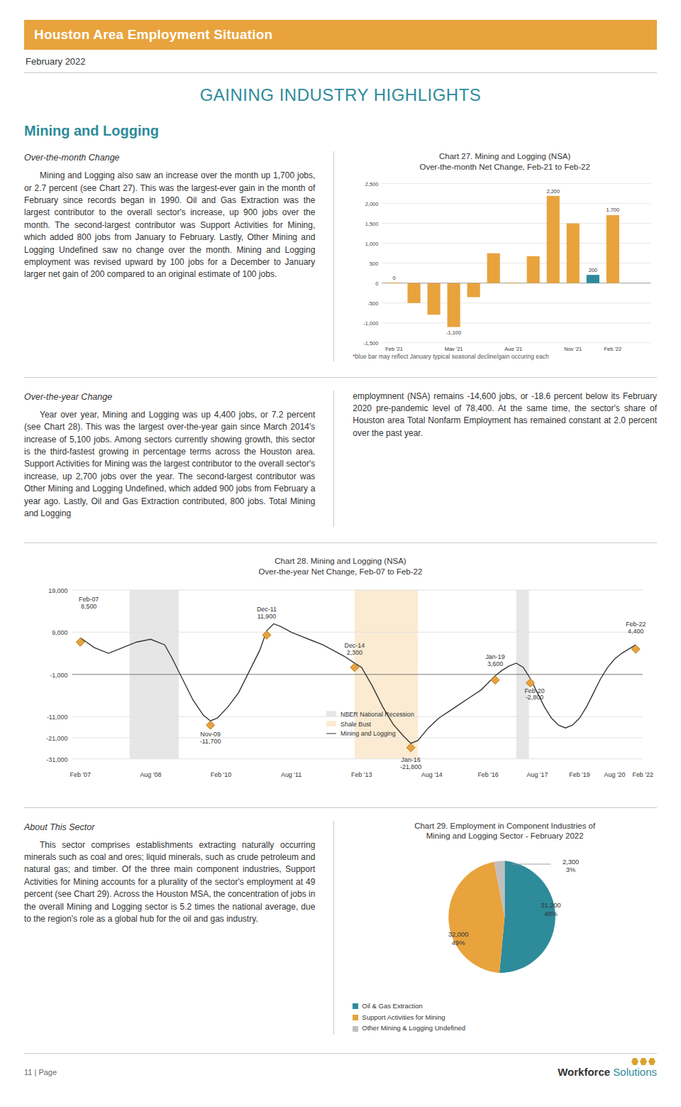Houston Area Employment Situation
February 2022
GAINING INDUSTRY HIGHLIGHTS
Mining and Logging
Over-the-month Change
Mining and Logging also saw an increase over the month up 1,700 jobs, or 2.7 percent (see Chart 27). This was the largest-ever gain in the month of February since records began in 1990. Oil and Gas Extraction was the largest contributor to the overall sector's increase, up 900 jobs over the month. The second-largest contributor was Support Activities for Mining, which added 800 jobs from January to February. Lastly, Other Mining and Logging Undefined saw no change over the month. Mining and Logging employment was revised upward by 100 jobs for a December to January larger net gain of 200 compared to an original estimate of 100 jobs.
Chart 27. Mining and Logging (NSA)
Over-the-month Net Change, Feb-21 to Feb-22
2,500 2,000 1,500 1,000 500 0 -500 -1,000 -1,500 0 -1,100 2,200 200 1,700 Feb '21 May '21 Aug '21 Nov '21 Feb '22
*blue bar may reflect January typical seasonal decline/gain occuring each
Over-the-year Change
Year over year, Mining and Logging was up 4,400 jobs, or 7.2 percent (see Chart 28). This was the largest over-the-year gain since March 2014's increase of 5,100 jobs. Among sectors currently showing growth, this sector is the third-fastest growing in percentage terms across the Houston area. Support Activities for Mining was the largest contributor to the overall sector's increase, up 2,700 jobs over the year. The second-largest contributor was Other Mining and Logging Undefined, which added 900 jobs from February a year ago. Lastly, Oil and Gas Extraction contributed, 800 jobs. Total Mining and Logging
employmnent (NSA) remains -14,600 jobs, or -18.6 percent below its February 2020 pre-pandemic level of 78,400. At the same time, the sector's share of Houston area Total Nonfarm Employment has remained constant at 2.0 percent over the past year.
Chart 28. Mining and Logging (NSA)
Over-the-year Net Change, Feb-07 to Feb-22
19,000 9,000 -1,000 -11,000 -21,000 -31,000 Feb-078,500 Dec-1111,900 Dec-142,300 Nov-09-11,700 Jan-16-21,800 Jan-193,600 Feb-20-2,800 Feb-224,400 NBER National Recession Shale Bust Mining and Logging Feb '07 Aug '08 Feb '10 Aug '11 Feb '13 Aug '14 Feb '16 Aug '17 Feb '19 Aug '20 Feb '22
About This Sector
This sector comprises establishments extracting naturally occurring minerals such as coal and ores; liquid minerals, such as crude petroleum and natural gas; and timber. Of the three main component industries, Support Activities for Mining accounts for a plurality of the sector's employment at 49 percent (see Chart 29). Across the Houston MSA, the concentration of jobs in the overall Mining and Logging sector is 5.2 times the national average, due to the region's role as a global hub for the oil and gas industry.
Chart 29. Employment in Component Industries of
Mining and Logging Sector - February 2022
31,200 48% 32,000 49% 2,300 3%
Oil & Gas Extraction
Support Activities for Mining
Other Mining & Logging Undefined
11 | Page
Workforce Solutions